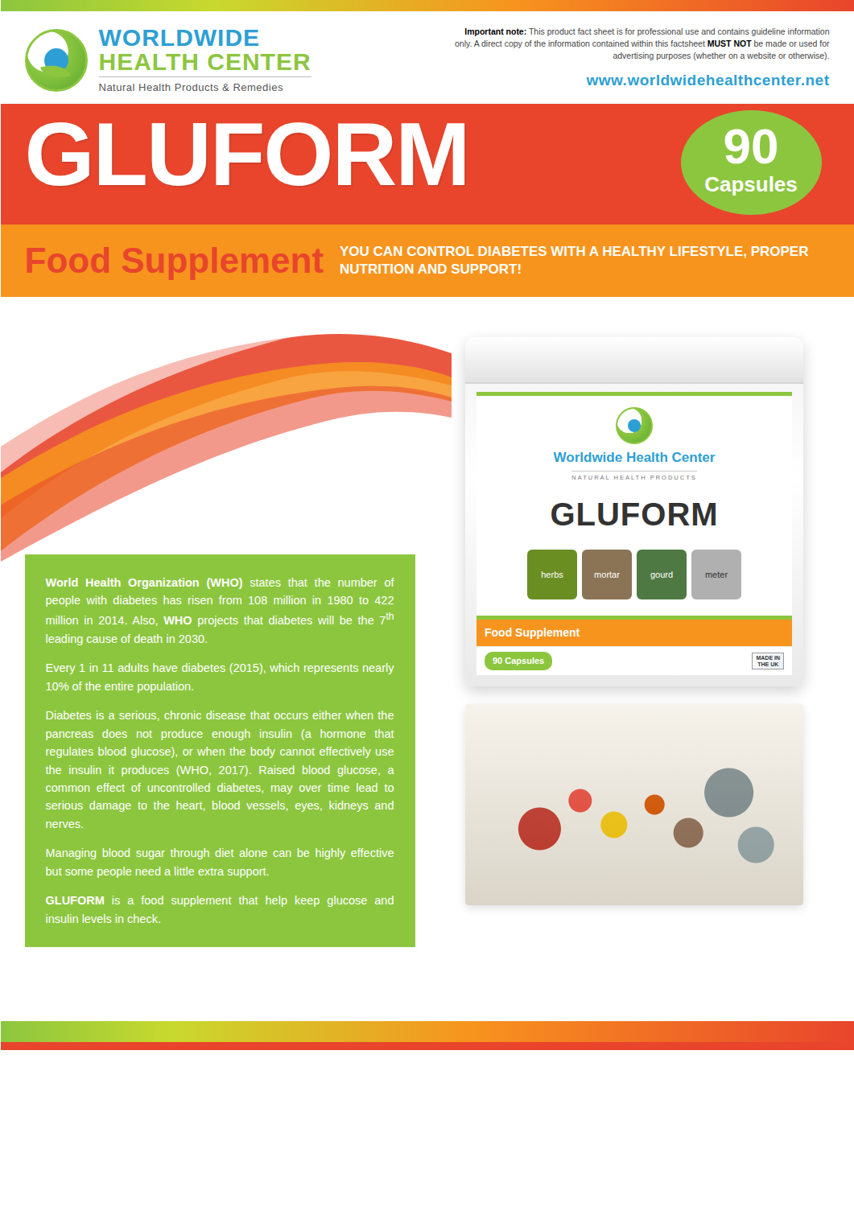WORLDWIDE
HEALTH CENTER
Natural Health Products & Remedies
Important note: This product fact sheet is for professional use and contains guideline information only. A direct copy of the information contained within this factsheet MUST NOT be made or used for advertising purposes (whether on a website or otherwise).
www.worldwidehealthcenter.net
GLUFORM
90 Capsules
Food Supplement
You can control diabetes with a healthy lifestyle, proper nutrition and support!
World Health Organization (WHO) states that the number of people with diabetes has risen from 108 million in 1980 to 422 million in 2014. Also, WHO projects that diabetes will be the 7th leading cause of death in 2030.
Every 1 in 11 adults have diabetes (2015), which represents nearly 10% of the entire population.
Diabetes is a serious, chronic disease that occurs either when the pancreas does not produce enough insulin (a hormone that regulates blood glucose), or when the body cannot effectively use the insulin it produces (WHO, 2017). Raised blood glucose, a common effect of uncontrolled diabetes, may over time lead to serious damage to the heart, blood vessels, eyes, kidneys and nerves.
Managing blood sugar through diet alone can be highly effective but some people need a little extra support.
GLUFORM is a food supplement that help keep glucose and insulin levels in check.
Worldwide Health Center
NATURAL HEALTH PRODUCTS
GLUFORM
herbs
mortar
gourd
meter
Food Supplement
90 Capsules MADE IN
THE UK